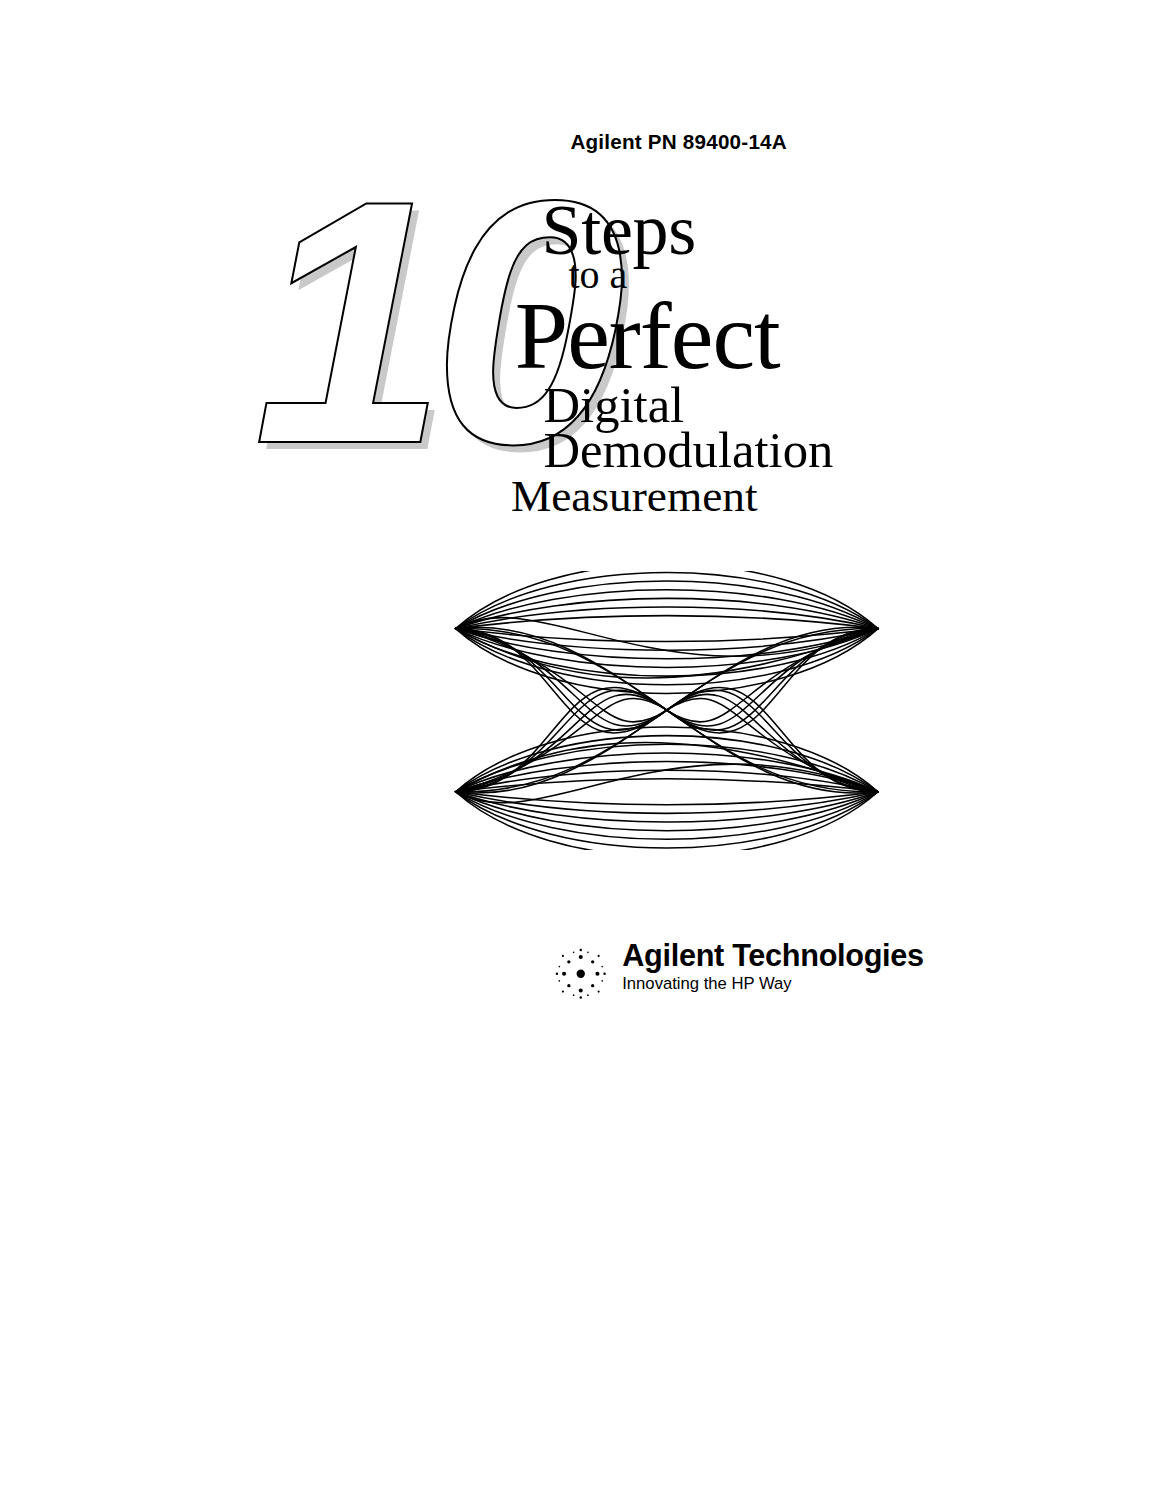Agilent PN 89400-14A
10
Steps
to a
Perfect
Digital
Demodulation
Measurement
Agilent Technologies
Innovating the HP Way